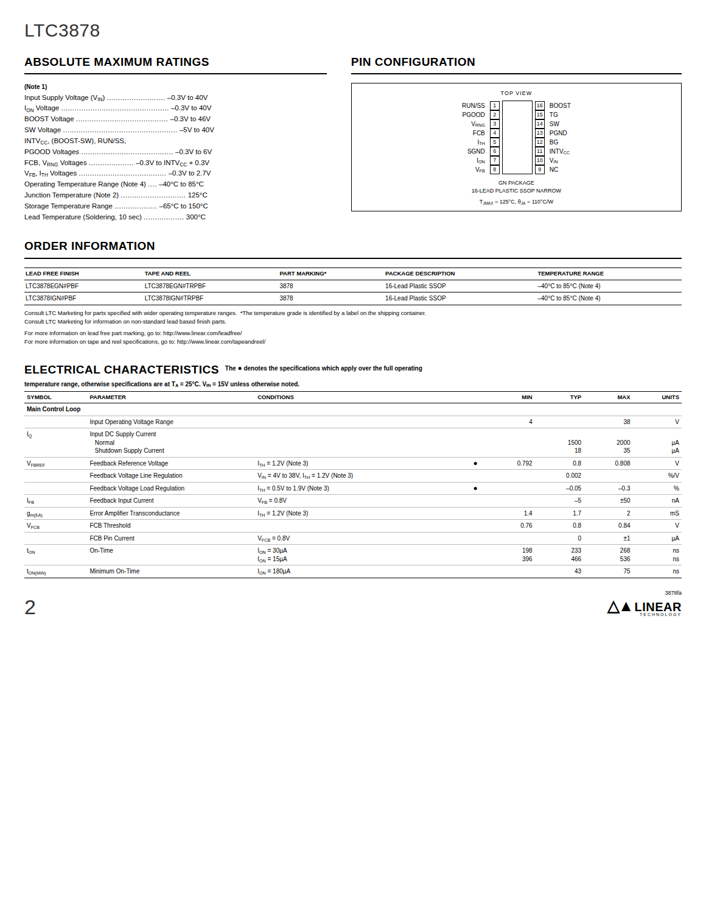LTC3878
Absolute Maximum Ratings
(Note 1)
Input Supply Voltage (VIN) .......................... –0.3V to 40V
ION Voltage ................................................ –0.3V to 40V
BOOST Voltage ......................................... –0.3V to 46V
SW Voltage ................................................... –5V to 40V
INTVCC, (BOOST-SW), RUN/SS,
PGOOD Voltages ......................................... –0.3V to 6V
FCB, VRNG Voltages .................... –0.3V to INTVCC + 0.3V
VFB, ITH Voltages ....................................... –0.3V to 2.7V
Operating Temperature Range (Note 4) .... –40°C to 85°C
Junction Temperature (Note 2) ............................. 125°C
Storage Temperature Range ................... –65°C to 150°C
Lead Temperature (Soldering, 10 sec) .................. 300°C
Pin Configuration
TOP VIEW
| RUN/SS | 1 | | 16 | BOOST |
| PGOOD | 2 | | 15 | TG |
| V RNG | 3 | | 14 | SW |
| FCB | 4 | | 13 | PGND |
| I TH | 5 | | 12 | BG |
| SGND | 6 | | 11 | INTV CC |
| I ON | 7 | | 10 | V IN |
| V FB | 8 | | 9 | NC |
GN PACKAGE
16-LEAD PLASTIC SSOP NARROW
TJMAX = 125°C, θJA = 110°C/W
Order Information
| LEAD FREE FINISH | TAPE AND REEL | PART MARKING* | PACKAGE DESCRIPTION | TEMPERATURE RANGE |
| --- | --- | --- | --- | --- |
| LTC3878EGN#PBF | LTC3878EGN#TRPBF | 3878 | 16-Lead Plastic SSOP | –40°C to 85°C (Note 4) |
| LTC3878IGN#PBF | LTC3878IGN#TRPBF | 3878 | 16-Lead Plastic SSOP | –40°C to 85°C (Note 4) |
Consult LTC Marketing for parts specified with wider operating temperature ranges. *The temperature grade is identified by a label on the shipping container.
Consult LTC Marketing for information on non-standard lead based finish parts.
For more information on lead free part marking, go to: http://www.linear.com/leadfree/
For more information on tape and reel specifications, go to: http://www.linear.com/tapeandreel/
Electrical Characteristics
The ● denotes the specifications which apply over the full operating
temperature range, otherwise specifications are at TA = 25°C. VIN = 15V unless otherwise noted.
| SYMBOL | PARAMETER | CONDITIONS | | MIN | TYP | MAX | UNITS |
| --- | --- | --- | --- | --- | --- | --- | --- |
| Main Control Loop |
| | Input Operating Voltage Range | | | 4 | | 38 | V |
| I Q | Input DC Supply Current Normal Shutdown Supply Current | | | | 1500 18 | 2000 35 | µA µA |
| V FBREF | Feedback Reference Voltage | I TH = 1.2V (Note 3) | ● | 0.792 | 0.8 | 0.808 | V |
| | Feedback Voltage Line Regulation | V IN = 4V to 38V, I TH = 1.2V (Note 3) | | | 0.002 | | %/V |
| | Feedback Voltage Load Regulation | I TH = 0.5V to 1.9V (Note 3) | ● | | –0.05 | –0.3 | % |
| I FB | Feedback Input Current | V FB = 0.8V | | | –5 | ±50 | nA |
| g m(EA) | Error Amplifier Transconductance | I TH = 1.2V (Note 3) | | 1.4 | 1.7 | 2 | mS |
| V FCB | FCB Threshold | | | 0.76 | 0.8 | 0.84 | V |
| | FCB Pin Current | V FCB = 0.8V | | | 0 | ±1 | µA |
| t ON | On-Time | I ON = 30µA I ON = 15µA | | 198 396 | 233 466 | 268 536 | ns ns |
| t ON(MIN) | Minimum On-Time | I ON = 180µA | | | 43 | 75 | ns |
2
3878fa
△▲ LINEAR
TECHNOLOGY